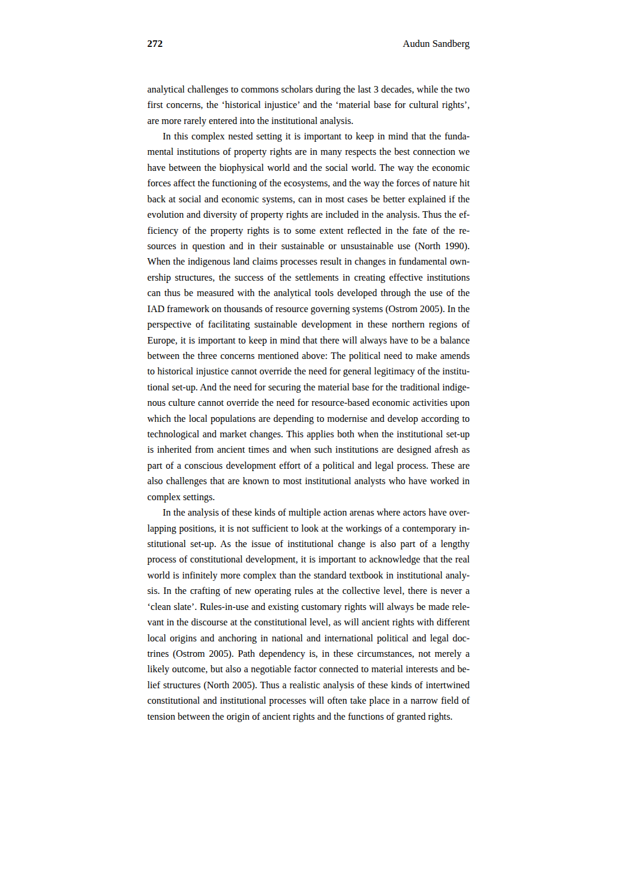272 Audun Sandberg
analytical challenges to commons scholars during the last 3 decades, while the two first concerns, the ‘historical injustice’ and the ‘material base for cultural rights’, are more rarely entered into the institutional analysis.
In this complex nested setting it is important to keep in mind that the fundamental institutions of property rights are in many respects the best connection we have between the biophysical world and the social world. The way the economic forces affect the functioning of the ecosystems, and the way the forces of nature hit back at social and economic systems, can in most cases be better explained if the evolution and diversity of property rights are included in the analysis. Thus the efficiency of the property rights is to some extent reflected in the fate of the resources in question and in their sustainable or unsustainable use (North 1990). When the indigenous land claims processes result in changes in fundamental ownership structures, the success of the settlements in creating effective institutions can thus be measured with the analytical tools developed through the use of the IAD framework on thousands of resource governing systems (Ostrom 2005). In the perspective of facilitating sustainable development in these northern regions of Europe, it is important to keep in mind that there will always have to be a balance between the three concerns mentioned above: The political need to make amends to historical injustice cannot override the need for general legitimacy of the institutional set-up. And the need for securing the material base for the traditional indigenous culture cannot override the need for resource-based economic activities upon which the local populations are depending to modernise and develop according to technological and market changes. This applies both when the institutional set-up is inherited from ancient times and when such institutions are designed afresh as part of a conscious development effort of a political and legal process. These are also challenges that are known to most institutional analysts who have worked in complex settings.
In the analysis of these kinds of multiple action arenas where actors have overlapping positions, it is not sufficient to look at the workings of a contemporary institutional set-up. As the issue of institutional change is also part of a lengthy process of constitutional development, it is important to acknowledge that the real world is infinitely more complex than the standard textbook in institutional analysis. In the crafting of new operating rules at the collective level, there is never a ‘clean slate’. Rules-in-use and existing customary rights will always be made relevant in the discourse at the constitutional level, as will ancient rights with different local origins and anchoring in national and international political and legal doctrines (Ostrom 2005). Path dependency is, in these circumstances, not merely a likely outcome, but also a negotiable factor connected to material interests and belief structures (North 2005). Thus a realistic analysis of these kinds of intertwined constitutional and institutional processes will often take place in a narrow field of tension between the origin of ancient rights and the functions of granted rights.